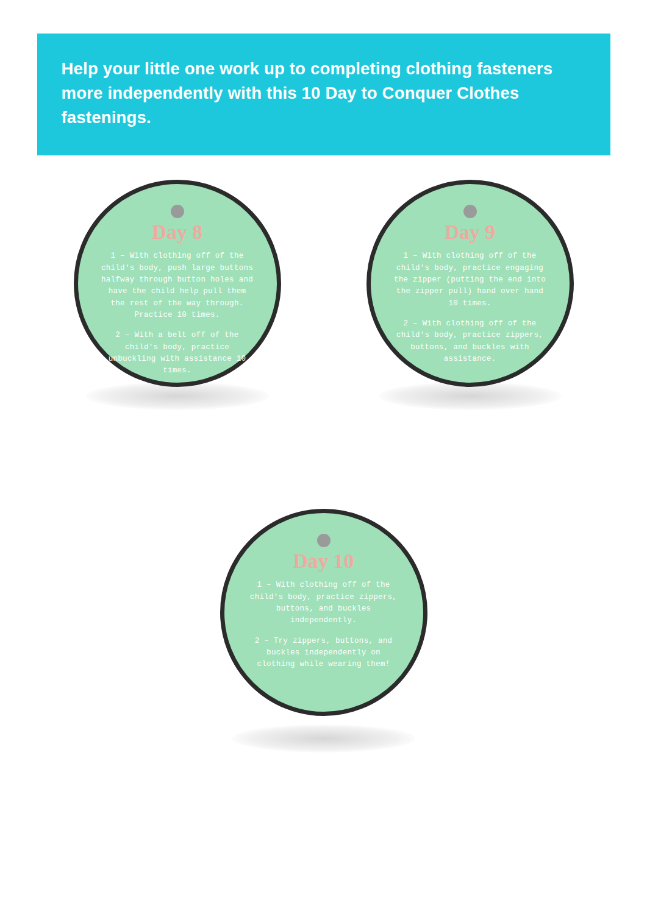Help your little one work up to completing clothing fasteners more independently with this 10 Day to Conquer Clothes fastenings.
Day 8
1 – With clothing off of the child's body, push large buttons halfway through button holes and have the child help pull them the rest of the way through. Practice 10 times.
2 – With a belt off of the child's body, practice unbuckling with assistance 10 times.
Day 9
1 – With clothing off of the child's body, practice engaging the zipper (putting the end into the zipper pull) hand over hand 10 times.
2 – With clothing off of the child's body, practice zippers, buttons, and buckles with assistance.
Day 10
1 – With clothing off of the child's body, practice zippers, buttons, and buckles independently.
2 – Try zippers, buttons, and buckles independently on clothing while wearing them!